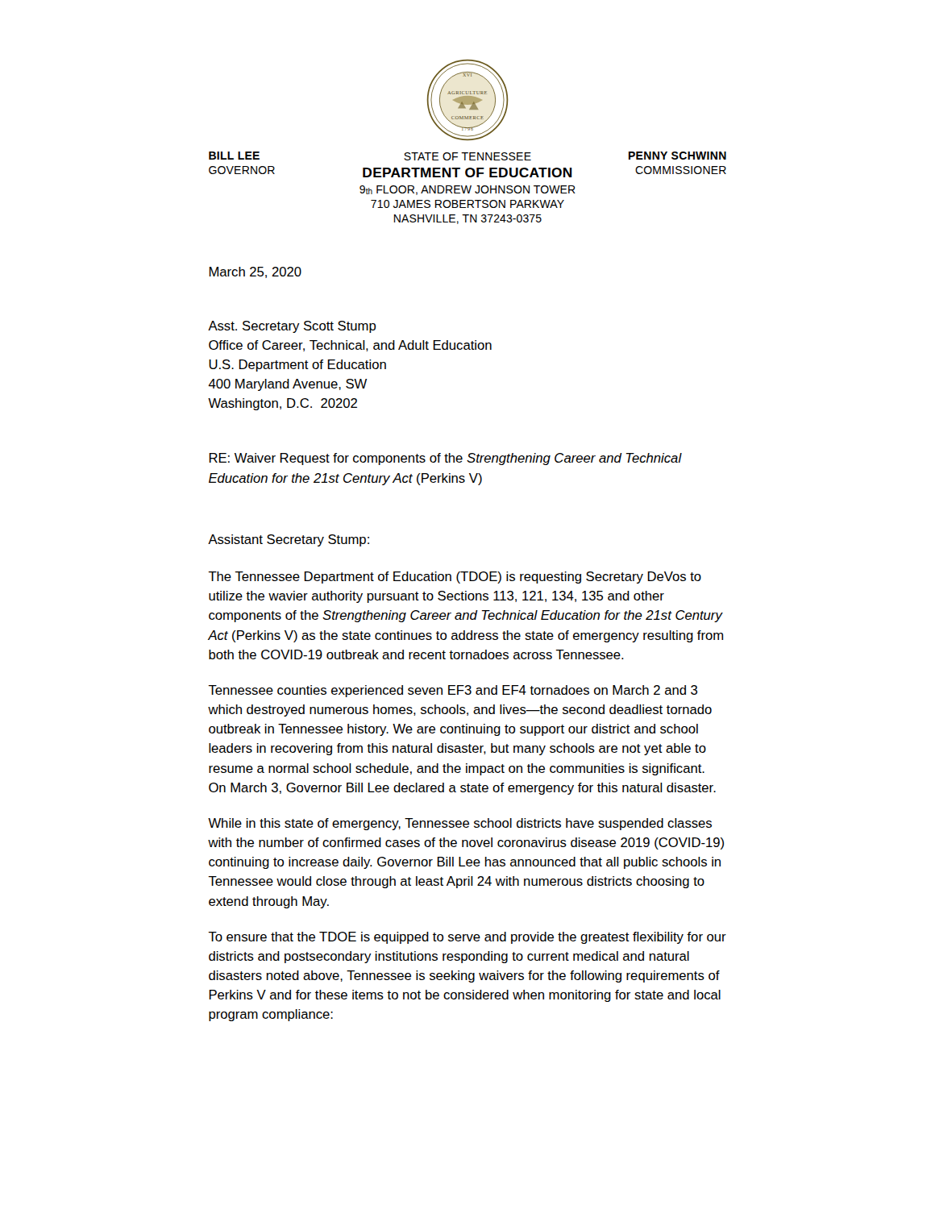XVI AGRICULTURE COMMERCE 1796
| BILL LEE GOVERNOR | STATE OF TENNESSEE DEPARTMENT OF EDUCATION 9 th FLOOR, ANDREW JOHNSON TOWER 710 JAMES ROBERTSON PARKWAY NASHVILLE, TN 37243-0375 | PENNY SCHWINN COMMISSIONER |
March 25, 2020
Asst. Secretary Scott Stump
Office of Career, Technical, and Adult Education
U.S. Department of Education
400 Maryland Avenue, SW
Washington, D.C. 20202
RE: Waiver Request for components of the Strengthening Career and Technical Education for the 21st Century Act (Perkins V)
Assistant Secretary Stump:
The Tennessee Department of Education (TDOE) is requesting Secretary DeVos to utilize the wavier authority pursuant to Sections 113, 121, 134, 135 and other components of the Strengthening Career and Technical Education for the 21st Century Act (Perkins V) as the state continues to address the state of emergency resulting from both the COVID-19 outbreak and recent tornadoes across Tennessee.
Tennessee counties experienced seven EF3 and EF4 tornadoes on March 2 and 3 which destroyed numerous homes, schools, and lives—the second deadliest tornado outbreak in Tennessee history. We are continuing to support our district and school leaders in recovering from this natural disaster, but many schools are not yet able to resume a normal school schedule, and the impact on the communities is significant. On March 3, Governor Bill Lee declared a state of emergency for this natural disaster.
While in this state of emergency, Tennessee school districts have suspended classes with the number of confirmed cases of the novel coronavirus disease 2019 (COVID-19) continuing to increase daily. Governor Bill Lee has announced that all public schools in Tennessee would close through at least April 24 with numerous districts choosing to extend through May.
To ensure that the TDOE is equipped to serve and provide the greatest flexibility for our districts and postsecondary institutions responding to current medical and natural disasters noted above, Tennessee is seeking waivers for the following requirements of Perkins V and for these items to not be considered when monitoring for state and local program compliance: